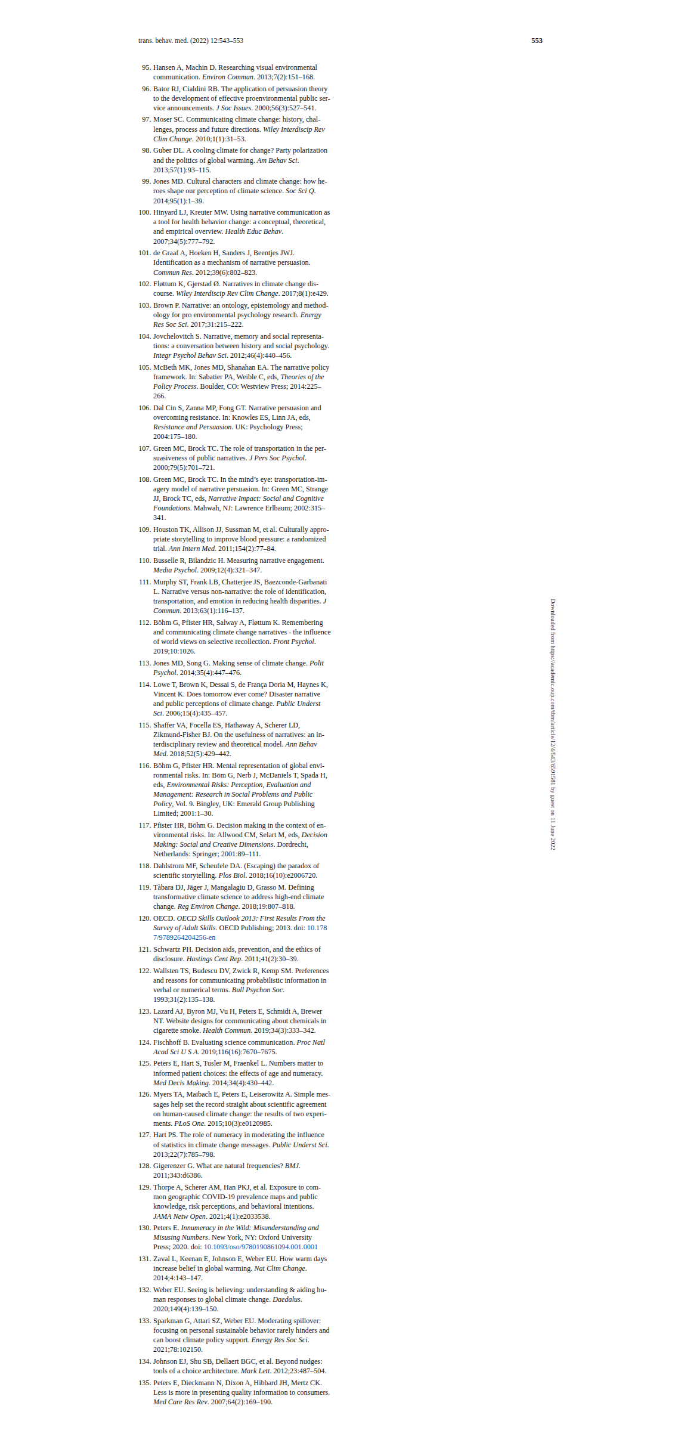trans. behav. med. (2022) 12:543–553
553
Downloaded from https://academic.oup.com/tbm/article/12/4/543/6591581 by guest on 11 June 2022
95. Hansen A, Machin D. Researching visual environmental communication. Environ Commun. 2013;7(2):151–168.
96. Bator RJ, Cialdini RB. The application of persuasion theory to the development of effective proenvironmental public service announcements. J Soc Issues. 2000;56(3):527–541.
97. Moser SC. Communicating climate change: history, challenges, process and future directions. Wiley Interdiscip Rev Clim Change. 2010;1(1):31–53.
98. Guber DL. A cooling climate for change? Party polarization and the politics of global warming. Am Behav Sci. 2013;57(1):93–115.
99. Jones MD. Cultural characters and climate change: how heroes shape our perception of climate science. Soc Sci Q. 2014;95(1):1–39.
100. Hinyard LJ, Kreuter MW. Using narrative communication as a tool for health behavior change: a conceptual, theoretical, and empirical overview. Health Educ Behav. 2007;34(5):777–792.
101. de Graaf A, Hoeken H, Sanders J, Beentjes JWJ. Identification as a mechanism of narrative persuasion. Commun Res. 2012;39(6):802–823.
102. Fløttum K, Gjerstad Ø. Narratives in climate change discourse. Wiley Interdiscip Rev Clim Change. 2017;8(1):e429.
103. Brown P. Narrative: an ontology, epistemology and methodology for pro environmental psychology research. Energy Res Soc Sci. 2017;31:215–222.
104. Jovchelovitch S. Narrative, memory and social representations: a conversation between history and social psychology. Integr Psychol Behav Sci. 2012;46(4):440–456.
105. McBeth MK, Jones MD, Shanahan EA. The narrative policy framework. In: Sabatier PA, Weible C, eds, Theories of the Policy Process. Boulder, CO: Westview Press; 2014:225–266.
106. Dal Cin S, Zanna MP, Fong GT. Narrative persuasion and overcoming resistance. In: Knowles ES, Linn JA, eds, Resistance and Persuasion. UK: Psychology Press; 2004:175–180.
107. Green MC, Brock TC. The role of transportation in the persuasiveness of public narratives. J Pers Soc Psychol. 2000;79(5):701–721.
108. Green MC, Brock TC. In the mind’s eye: transportation-imagery model of narrative persuasion. In: Green MC, Strange JJ, Brock TC, eds, Narrative Impact: Social and Cognitive Foundations. Mahwah, NJ: Lawrence Erlbaum; 2002:315–341.
109. Houston TK, Allison JJ, Sussman M, et al. Culturally appropriate storytelling to improve blood pressure: a randomized trial. Ann Intern Med. 2011;154(2):77–84.
110. Busselle R, Bilandzic H. Measuring narrative engagement. Media Psychol. 2009;12(4):321–347.
111. Murphy ST, Frank LB, Chatterjee JS, Baezconde-Garbanati L. Narrative versus non-narrative: the role of identification, transportation, and emotion in reducing health disparities. J Commun. 2013;63(1):116–137.
112. Böhm G, Pfister HR, Salway A, Fløttum K. Remembering and communicating climate change narratives - the influence of world views on selective recollection. Front Psychol. 2019;10:1026.
113. Jones MD, Song G. Making sense of climate change. Polit Psychol. 2014;35(4):447–476.
114. Lowe T, Brown K, Dessai S, de França Doria M, Haynes K, Vincent K. Does tomorrow ever come? Disaster narrative and public perceptions of climate change. Public Underst Sci. 2006;15(4):435–457.
115. Shaffer VA, Focella ES, Hathaway A, Scherer LD, Zikmund-Fisher BJ. On the usefulness of narratives: an interdisciplinary review and theoretical model. Ann Behav Med. 2018;52(5):429–442.
116. Böhm G, Pfister HR. Mental representation of global environmental risks. In: Böm G, Nerb J, McDaniels T, Spada H, eds, Environmental Risks: Perception, Evaluation and Management: Research in Social Problems and Public Policy, Vol. 9. Bingley, UK: Emerald Group Publishing Limited; 2001:1–30.
117. Pfister HR, Böhm G. Decision making in the context of environmental risks. In: Allwood CM, Selart M, eds, Decision Making: Social and Creative Dimensions. Dordrecht, Netherlands: Springer; 2001:89–111.
118. Dahlstrom MF, Scheufele DA. (Escaping) the paradox of scientific storytelling. Plos Biol. 2018;16(10):e2006720.
119. Tàbara DJ, Jäger J, Mangalagiu D, Grasso M. Defining transformative climate science to address high-end climate change. Reg Environ Change. 2018;19:807–818.
120. OECD. OECD Skills Outlook 2013: First Results From the Survey of Adult Skills. OECD Publishing; 2013. doi: 10.1787/9789264204256-en
121. Schwartz PH. Decision aids, prevention, and the ethics of disclosure. Hastings Cent Rep. 2011;41(2):30–39.
122. Wallsten TS, Budescu DV, Zwick R, Kemp SM. Preferences and reasons for communicating probabilistic information in verbal or numerical terms. Bull Psychon Soc. 1993;31(2):135–138.
123. Lazard AJ, Byron MJ, Vu H, Peters E, Schmidt A, Brewer NT. Website designs for communicating about chemicals in cigarette smoke. Health Commun. 2019;34(3):333–342.
124. Fischhoff B. Evaluating science communication. Proc Natl Acad Sci U S A. 2019;116(16):7670–7675.
125. Peters E, Hart S, Tusler M, Fraenkel L. Numbers matter to informed patient choices: the effects of age and numeracy. Med Decis Making. 2014;34(4):430–442.
126. Myers TA, Maibach E, Peters E, Leiserowitz A. Simple messages help set the record straight about scientific agreement on human-caused climate change: the results of two experiments. PLoS One. 2015;10(3):e0120985.
127. Hart PS. The role of numeracy in moderating the influence of statistics in climate change messages. Public Underst Sci. 2013;22(7):785–798.
128. Gigerenzer G. What are natural frequencies? BMJ. 2011;343:d6386.
129. Thorpe A, Scherer AM, Han PKJ, et al. Exposure to common geographic COVID-19 prevalence maps and public knowledge, risk perceptions, and behavioral intentions. JAMA Netw Open. 2021;4(1):e2033538.
130. Peters E. Innumeracy in the Wild: Misunderstanding and Misusing Numbers. New York, NY: Oxford University Press; 2020. doi: 10.1093/oso/9780190861094.001.0001
131. Zaval L, Keenan E, Johnson E, Weber EU. How warm days increase belief in global warming. Nat Clim Change. 2014;4:143–147.
132. Weber EU. Seeing is believing: understanding & aiding human responses to global climate change. Daedalus. 2020;149(4):139–150.
133. Sparkman G, Attari SZ, Weber EU. Moderating spillover: focusing on personal sustainable behavior rarely hinders and can boost climate policy support. Energy Res Soc Sci. 2021;78:102150.
134. Johnson EJ, Shu SB, Dellaert BGC, et al. Beyond nudges: tools of a choice architecture. Mark Lett. 2012;23:487–504.
135. Peters E, Dieckmann N, Dixon A, Hibbard JH, Mertz CK. Less is more in presenting quality information to consumers. Med Care Res Rev. 2007;64(2):169–190.